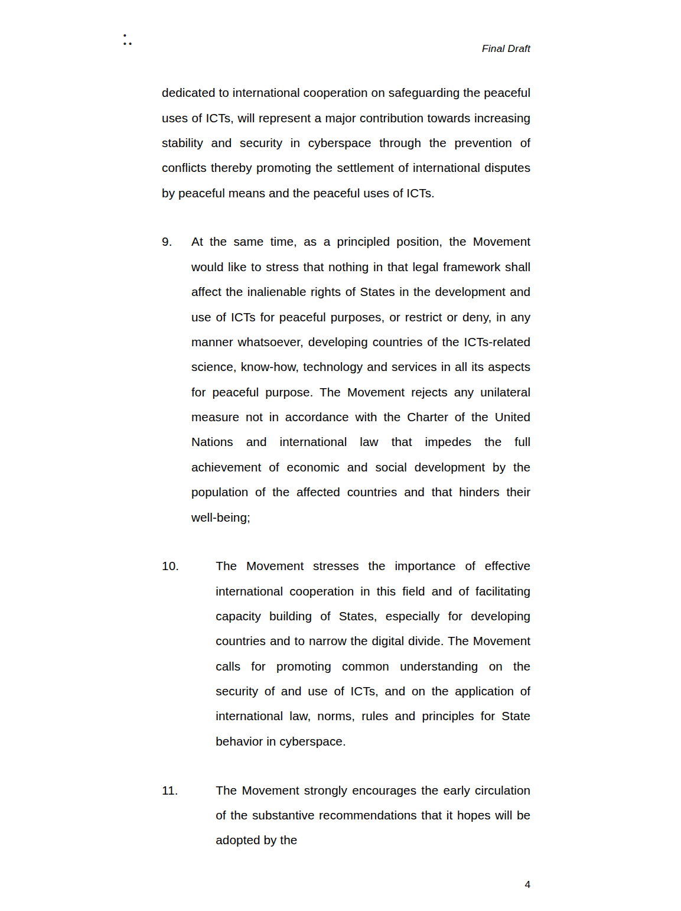• • •
Final Draft
dedicated to international cooperation on safeguarding the peaceful uses of ICTs, will represent a major contribution towards increasing stability and security in cyberspace through the prevention of conflicts thereby promoting the settlement of international disputes by peaceful means and the peaceful uses of ICTs.
9. At the same time, as a principled position, the Movement would like to stress that nothing in that legal framework shall affect the inalienable rights of States in the development and use of ICTs for peaceful purposes, or restrict or deny, in any manner whatsoever, developing countries of the ICTs-related science, know-how, technology and services in all its aspects for peaceful purpose. The Movement rejects any unilateral measure not in accordance with the Charter of the United Nations and international law that impedes the full achievement of economic and social development by the population of the affected countries and that hinders their well-being;
10. The Movement stresses the importance of effective international cooperation in this field and of facilitating capacity building of States, especially for developing countries and to narrow the digital divide. The Movement calls for promoting common understanding on the security of and use of ICTs, and on the application of international law, norms, rules and principles for State behavior in cyberspace.
11. The Movement strongly encourages the early circulation of the substantive recommendations that it hopes will be adopted by the
4